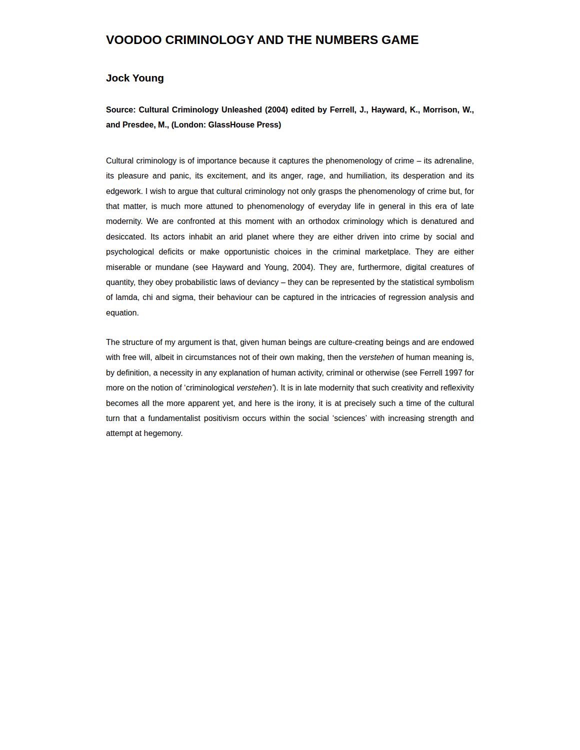VOODOO CRIMINOLOGY AND THE NUMBERS GAME
Jock Young
Source: Cultural Criminology Unleashed (2004) edited by Ferrell, J., Hayward, K., Morrison, W., and Presdee, M., (London: GlassHouse Press)
Cultural criminology is of importance because it captures the phenomenology of crime – its adrenaline, its pleasure and panic, its excitement, and its anger, rage, and humiliation, its desperation and its edgework. I wish to argue that cultural criminology not only grasps the phenomenology of crime but, for that matter, is much more attuned to phenomenology of everyday life in general in this era of late modernity. We are confronted at this moment with an orthodox criminology which is denatured and desiccated. Its actors inhabit an arid planet where they are either driven into crime by social and psychological deficits or make opportunistic choices in the criminal marketplace. They are either miserable or mundane (see Hayward and Young, 2004). They are, furthermore, digital creatures of quantity, they obey probabilistic laws of deviancy – they can be represented by the statistical symbolism of lamda, chi and sigma, their behaviour can be captured in the intricacies of regression analysis and equation.
The structure of my argument is that, given human beings are culture-creating beings and are endowed with free will, albeit in circumstances not of their own making, then the verstehen of human meaning is, by definition, a necessity in any explanation of human activity, criminal or otherwise (see Ferrell 1997 for more on the notion of ‘criminological verstehen’). It is in late modernity that such creativity and reflexivity becomes all the more apparent yet, and here is the irony, it is at precisely such a time of the cultural turn that a fundamentalist positivism occurs within the social ‘sciences’ with increasing strength and attempt at hegemony.